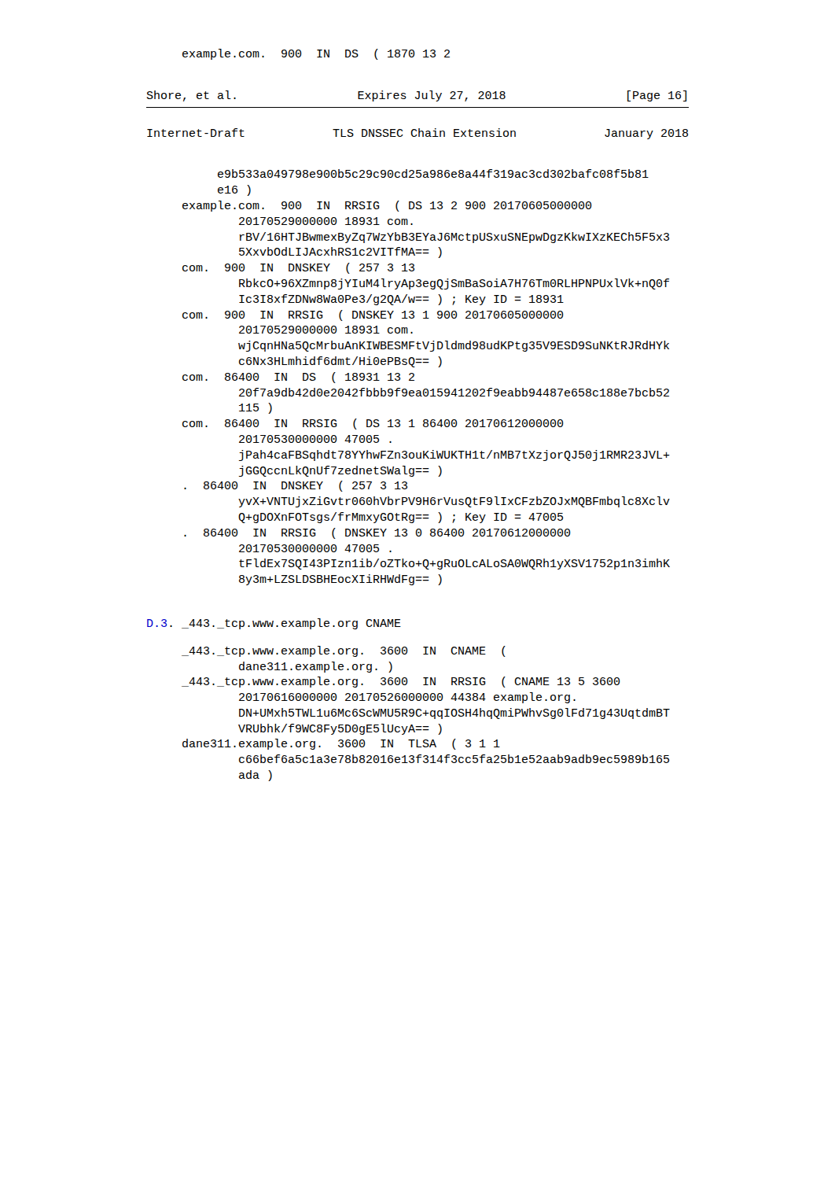example.com.  900  IN  DS  ( 1870 13 2
Shore, et al. Expires July 27, 2018 [Page 16]
Internet-Draft TLS DNSSEC Chain Extension January 2018
e9b533a049798e900b5c29c90cd25a986e8a44f319ac3cd302bafc08f5b81
e16 )
example.com.  900  IN  RRSIG  ( DS 13 2 900 20170605000000
        20170529000000 18931 com.
        rBV/16HTJBwmexByZq7WzYbB3EYaJ6MctpUSxuSNEpwDgzKkwIXzKECh5F5x3
        5XxvbOdLIJAcxhRS1c2VITfMA== )
com.  900  IN  DNSKEY  ( 257 3 13
        RbkcO+96XZmnp8jYIuM4lryAp3egQjSmBaSoiA7H76Tm0RLHPNPUxlVk+nQ0f
        Ic3I8xfZDNw8Wa0Pe3/g2QA/w== ) ; Key ID = 18931
com.  900  IN  RRSIG  ( DNSKEY 13 1 900 20170605000000
        20170529000000 18931 com.
        wjCqnHNa5QcMrbuAnKIWBESMFtVjDldmd98udKPtg35V9ESD9SuNKtRJRdHYk
        c6Nx3HLmhidf6dmt/Hi0ePBsQ== )
com.  86400  IN  DS  ( 18931 13 2
        20f7a9db42d0e2042fbbb9f9ea015941202f9eabb94487e658c188e7bcb52
        115 )
com.  86400  IN  RRSIG  ( DS 13 1 86400 20170612000000
        20170530000000 47005 .
        jPah4caFBSqhdt78YYhwFZn3ouKiWUKTH1t/nMB7tXzjorQJ50j1RMR23JVL+
        jGGQccnLkQnUf7zednetSWalg== )
.  86400  IN  DNSKEY  ( 257 3 13
        yvX+VNTUjxZiGvtr060hVbrPV9H6rVusQtF9lIxCFzbZOJxMQBFmbqlc8Xclv
        Q+gDOXnFOTsgs/frMmxyGOtRg== ) ; Key ID = 47005
.  86400  IN  RRSIG  ( DNSKEY 13 0 86400 20170612000000
        20170530000000 47005 .
        tFldEx7SQI43PIzn1ib/oZTko+Q+gRuOLcALoSA0WQRh1yXSV1752p1n3imhK
        8y3m+LZSLDSBHEocXIiRHWdFg== )
D.3. _443._tcp.www.example.org CNAME
_443._tcp.www.example.org.  3600  IN  CNAME  (
        dane311.example.org. )
_443._tcp.www.example.org.  3600  IN  RRSIG  ( CNAME 13 5 3600
        20170616000000 20170526000000 44384 example.org.
        DN+UMxh5TWL1u6Mc6ScWMU5R9C+qqIOSH4hqQmiPWhvSg0lFd71g43UqtdmBT
        VRUbhk/f9WC8Fy5D0gE5lUcyA== )
dane311.example.org.  3600  IN  TLSA  ( 3 1 1
        c66bef6a5c1a3e78b82016e13f314f3cc5fa25b1e52aab9adb9ec5989b165
        ada )